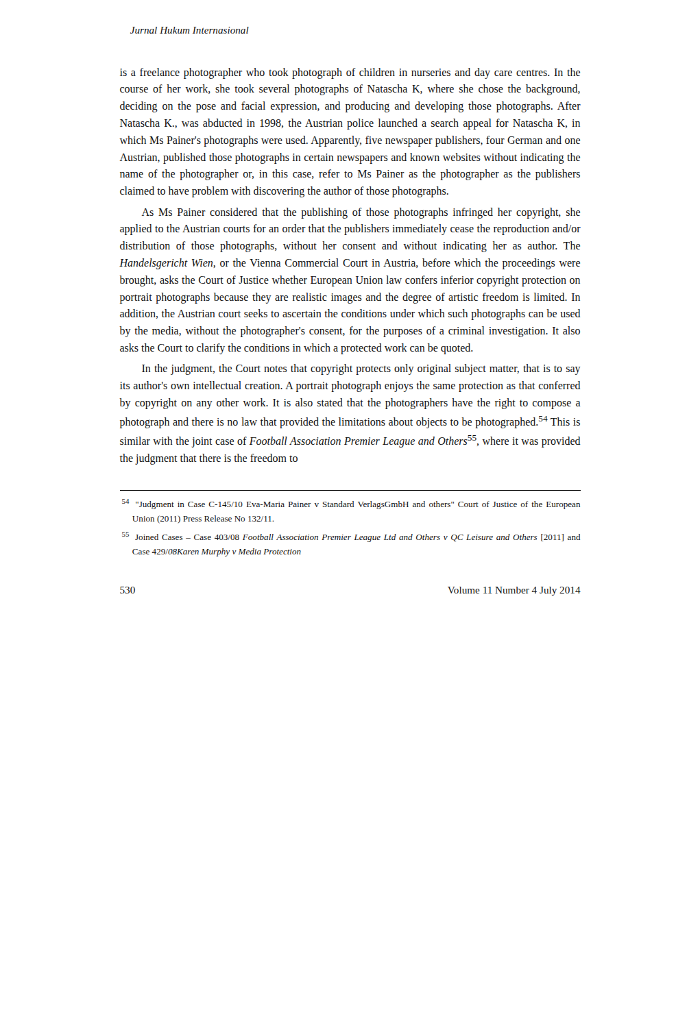Jurnal Hukum Internasional
is a freelance photographer who took photograph of children in nurseries and day care centres. In the course of her work, she took several photographs of Natascha K, where she chose the background, deciding on the pose and facial expression, and producing and developing those photographs. After Natascha K., was abducted in 1998, the Austrian police launched a search appeal for Natascha K, in which Ms Painer's photographs were used. Apparently, five newspaper publishers, four German and one Austrian, published those photographs in certain newspapers and known websites without indicating the name of the photographer or, in this case, refer to Ms Painer as the photographer as the publishers claimed to have problem with discovering the author of those photographs.
As Ms Painer considered that the publishing of those photographs infringed her copyright, she applied to the Austrian courts for an order that the publishers immediately cease the reproduction and/or distribution of those photographs, without her consent and without indicating her as author. The Handelsgericht Wien, or the Vienna Commercial Court in Austria, before which the proceedings were brought, asks the Court of Justice whether European Union law confers inferior copyright protection on portrait photographs because they are realistic images and the degree of artistic freedom is limited. In addition, the Austrian court seeks to ascertain the conditions under which such photographs can be used by the media, without the photographer's consent, for the purposes of a criminal investigation. It also asks the Court to clarify the conditions in which a protected work can be quoted.
In the judgment, the Court notes that copyright protects only original subject matter, that is to say its author's own intellectual creation. A portrait photograph enjoys the same protection as that conferred by copyright on any other work. It is also stated that the photographers have the right to compose a photograph and there is no law that provided the limitations about objects to be photographed.54 This is similar with the joint case of Football Association Premier League and Others55, where it was provided the judgment that there is the freedom to
54 "Judgment in Case C-145/10 Eva-Maria Painer v Standard VerlagsGmbH and others" Court of Justice of the European Union (2011) Press Release No 132/11.
55 Joined Cases – Case 403/08 Football Association Premier League Ltd and Others v QC Leisure and Others [2011] and Case 429/08Karen Murphy v Media Protection
530 Volume 11 Number 4 July 2014